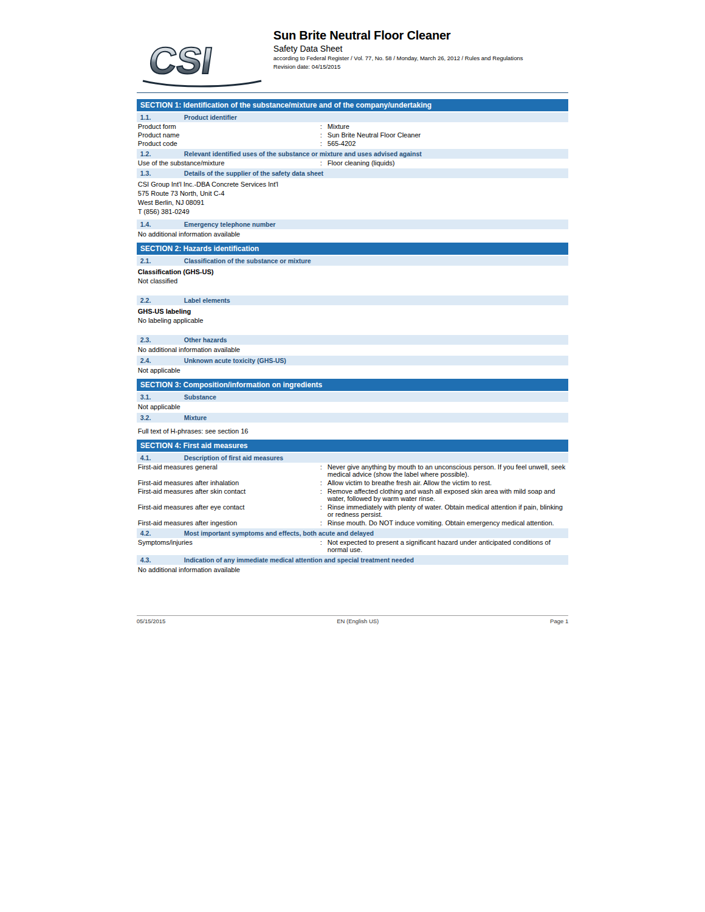CSI
Sun Brite Neutral Floor Cleaner
Safety Data Sheet
according to Federal Register / Vol. 77, No. 58 / Monday, March 26, 2012 / Rules and Regulations
Revision date: 04/15/2015
SECTION 1: Identification of the substance/mixture and of the company/undertaking
1.1. Product identifier
Product form
:
Mixture
Product name
:
Sun Brite Neutral Floor Cleaner
Product code
:
565-4202
1.2. Relevant identified uses of the substance or mixture and uses advised against
Use of the substance/mixture
:
Floor cleaning (liquids)
1.3. Details of the supplier of the safety data sheet
CSI Group Int'l Inc.-DBA Concrete Services Int'l
575 Route 73 North, Unit C-4
West Berlin, NJ 08091
T (856) 381-0249
1.4. Emergency telephone number
No additional information available
SECTION 2: Hazards identification
2.1. Classification of the substance or mixture
Classification (GHS-US)
Not classified
2.2. Label elements
GHS-US labeling
No labeling applicable
2.3. Other hazards
No additional information available
2.4. Unknown acute toxicity (GHS-US)
Not applicable
SECTION 3: Composition/information on ingredients
3.1. Substance
Not applicable
3.2. Mixture
Full text of H-phrases: see section 16
SECTION 4: First aid measures
4.1. Description of first aid measures
First-aid measures general
:
Never give anything by mouth to an unconscious person. If you feel unwell, seek medical advice (show the label where possible).
First-aid measures after inhalation
:
Allow victim to breathe fresh air. Allow the victim to rest.
First-aid measures after skin contact
:
Remove affected clothing and wash all exposed skin area with mild soap and water, followed by warm water rinse.
First-aid measures after eye contact
:
Rinse immediately with plenty of water. Obtain medical attention if pain, blinking or redness persist.
First-aid measures after ingestion
:
Rinse mouth. Do NOT induce vomiting. Obtain emergency medical attention.
4.2. Most important symptoms and effects, both acute and delayed
Symptoms/injuries
:
Not expected to present a significant hazard under anticipated conditions of normal use.
4.3. Indication of any immediate medical attention and special treatment needed
No additional information available
05/15/2015 EN (English US) Page 1